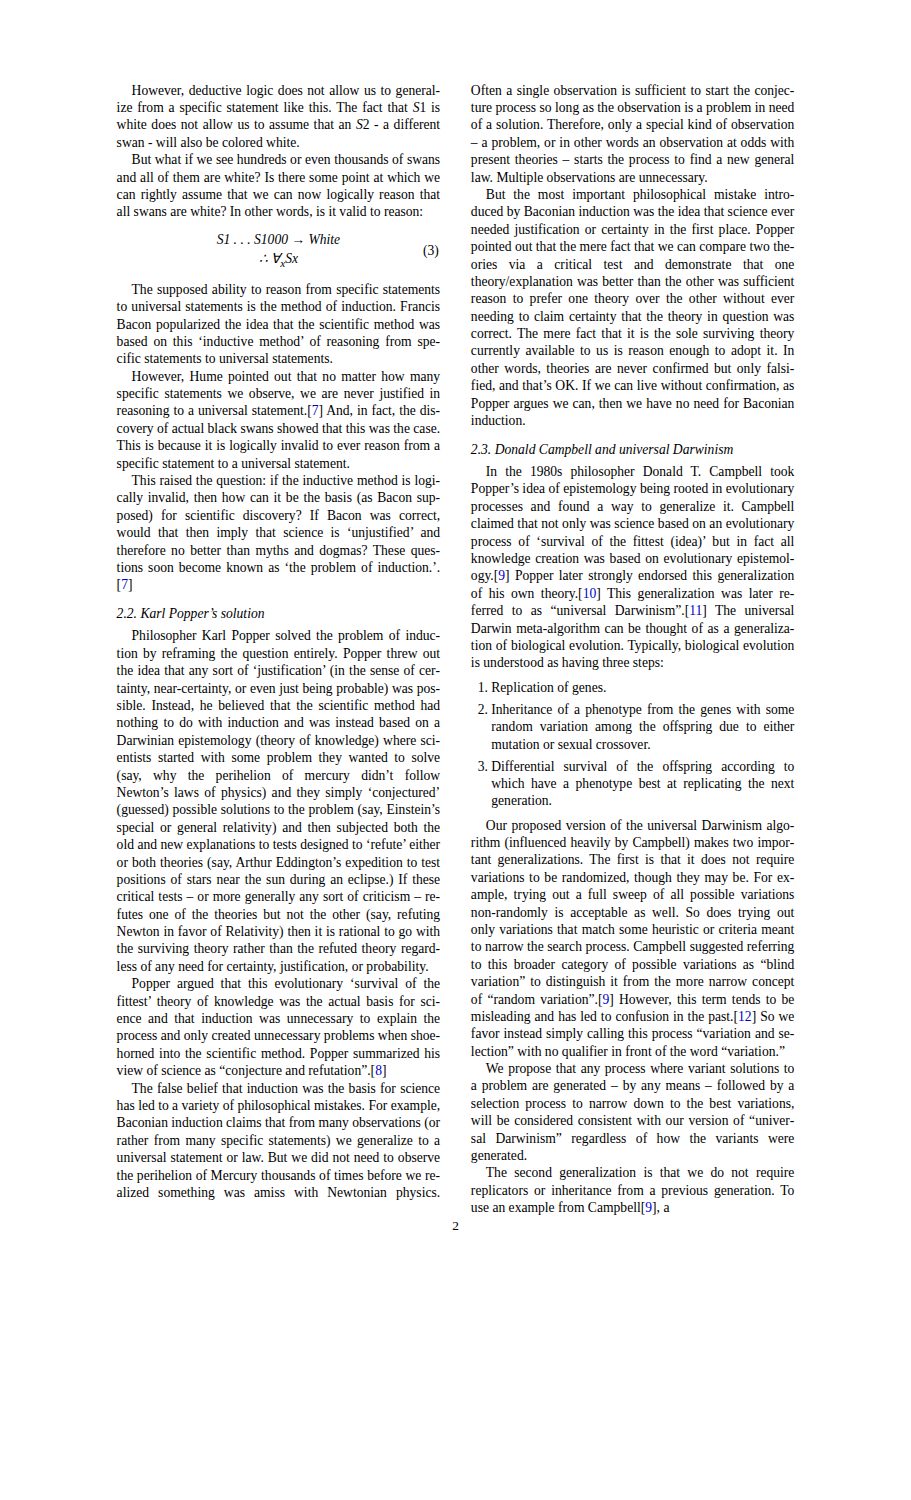However, deductive logic does not allow us to generalize from a specific statement like this. The fact that S1 is white does not allow us to assume that an S2 - a different swan - will also be colored white.
But what if we see hundreds or even thousands of swans and all of them are white? Is there some point at which we can rightly assume that we can now logically reason that all swans are white? In other words, is it valid to reason:
S1 . . . S1000 → White ∴ ∀xSx (3)
The supposed ability to reason from specific statements to universal statements is the method of induction. Francis Bacon popularized the idea that the scientific method was based on this ‘inductive method’ of reasoning from specific statements to universal statements.
However, Hume pointed out that no matter how many specific statements we observe, we are never justified in reasoning to a universal statement.[7] And, in fact, the discovery of actual black swans showed that this was the case. This is because it is logically invalid to ever reason from a specific statement to a universal statement.
This raised the question: if the inductive method is logically invalid, then how can it be the basis (as Bacon supposed) for scientific discovery? If Bacon was correct, would that then imply that science is ‘unjustified’ and therefore no better than myths and dogmas? These questions soon become known as ‘the problem of induction.’.[7]
2.2. Karl Popper’s solution
Philosopher Karl Popper solved the problem of induction by reframing the question entirely. Popper threw out the idea that any sort of ‘justification’ (in the sense of certainty, near-certainty, or even just being probable) was possible. Instead, he believed that the scientific method had nothing to do with induction and was instead based on a Darwinian epistemology (theory of knowledge) where scientists started with some problem they wanted to solve (say, why the perihelion of mercury didn’t follow Newton’s laws of physics) and they simply ‘conjectured’ (guessed) possible solutions to the problem (say, Einstein’s special or general relativity) and then subjected both the old and new explanations to tests designed to ‘refute’ either or both theories (say, Arthur Eddington’s expedition to test positions of stars near the sun during an eclipse.) If these critical tests – or more generally any sort of criticism – refutes one of the theories but not the other (say, refuting Newton in favor of Relativity) then it is rational to go with the surviving theory rather than the refuted theory regardless of any need for certainty, justification, or probability.
Popper argued that this evolutionary ‘survival of the fittest’ theory of knowledge was the actual basis for science and that induction was unnecessary to explain the process and only created unnecessary problems when shoehorned into the scientific method. Popper summarized his view of science as “conjecture and refutation”.[8]
The false belief that induction was the basis for science has led to a variety of philosophical mistakes. For example, Baconian induction claims that from many observations (or rather from many specific statements) we generalize to a universal statement or law. But we did not need to observe the perihelion of Mercury thousands of times before we realized something was amiss with Newtonian physics. Often a single observation is sufficient to start the conjecture process so long as the observation is a problem in need of a solution. Therefore, only a special kind of observation – a problem, or in other words an observation at odds with present theories – starts the process to find a new general law. Multiple observations are unnecessary.
But the most important philosophical mistake introduced by Baconian induction was the idea that science ever needed justification or certainty in the first place. Popper pointed out that the mere fact that we can compare two theories via a critical test and demonstrate that one theory/explanation was better than the other was sufficient reason to prefer one theory over the other without ever needing to claim certainty that the theory in question was correct. The mere fact that it is the sole surviving theory currently available to us is reason enough to adopt it. In other words, theories are never confirmed but only falsified, and that’s OK. If we can live without confirmation, as Popper argues we can, then we have no need for Baconian induction.
2.3. Donald Campbell and universal Darwinism
In the 1980s philosopher Donald T. Campbell took Popper’s idea of epistemology being rooted in evolutionary processes and found a way to generalize it. Campbell claimed that not only was science based on an evolutionary process of ‘survival of the fittest (idea)’ but in fact all knowledge creation was based on evolutionary epistemology.[9] Popper later strongly endorsed this generalization of his own theory.[10] This generalization was later referred to as “universal Darwinism”.[11] The universal Darwin meta-algorithm can be thought of as a generalization of biological evolution. Typically, biological evolution is understood as having three steps:
Replication of genes.
Inheritance of a phenotype from the genes with some random variation among the offspring due to either mutation or sexual crossover.
Differential survival of the offspring according to which have a phenotype best at replicating the next generation.
Our proposed version of the universal Darwinism algorithm (influenced heavily by Campbell) makes two important generalizations. The first is that it does not require variations to be randomized, though they may be. For example, trying out a full sweep of all possible variations non-randomly is acceptable as well. So does trying out only variations that match some heuristic or criteria meant to narrow the search process. Campbell suggested referring to this broader category of possible variations as “blind variation” to distinguish it from the more narrow concept of “random variation”.[9] However, this term tends to be misleading and has led to confusion in the past.[12] So we favor instead simply calling this process “variation and selection” with no qualifier in front of the word “variation.”
We propose that any process where variant solutions to a problem are generated – by any means – followed by a selection process to narrow down to the best variations, will be considered consistent with our version of “universal Darwinism” regardless of how the variants were generated.
The second generalization is that we do not require replicators or inheritance from a previous generation. To use an example from Campbell[9], a
2